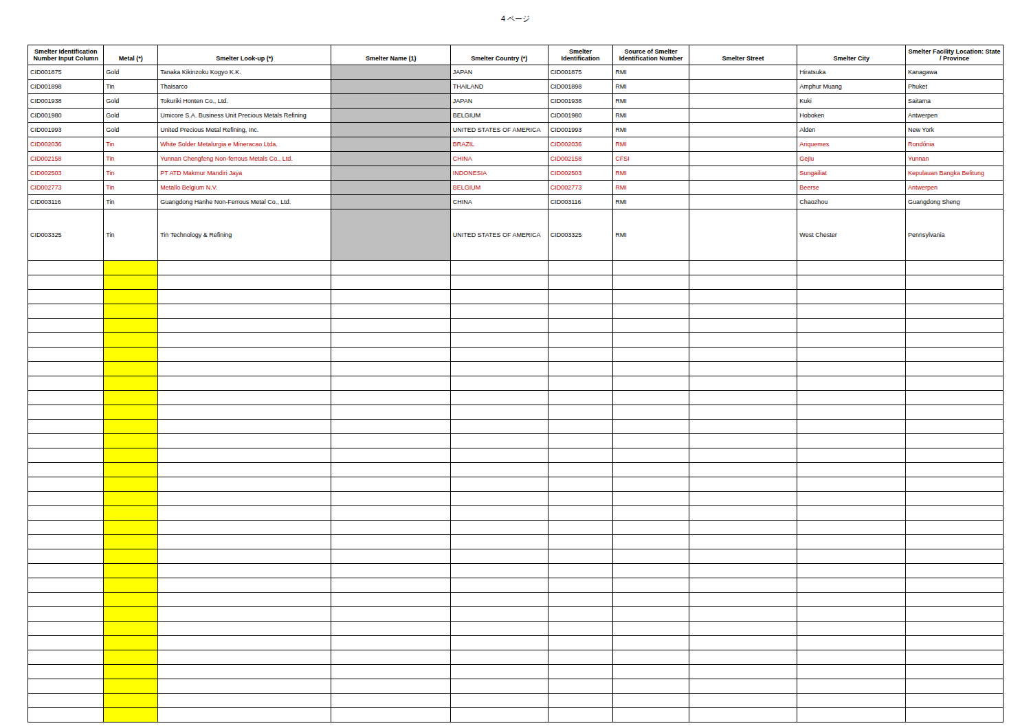4 ページ
| Smelter Identification Number Input Column | Metal (*) | Smelter Look-up (*) | Smelter Name (1) | Smelter Country (*) | Smelter Identification | Source of Smelter Identification Number | Smelter Street | Smelter City | Smelter Facility Location: State / Province |
| --- | --- | --- | --- | --- | --- | --- | --- | --- | --- |
| CID001875 | Gold | Tanaka Kikinzoku Kogyo K.K. | | JAPAN | CID001875 | RMI | | Hiratsuka | Kanagawa |
| CID001898 | Tin | Thaisarco | | THAILAND | CID001898 | RMI | | Amphur Muang | Phuket |
| CID001938 | Gold | Tokuriki Honten Co., Ltd. | | JAPAN | CID001938 | RMI | | Kuki | Saitama |
| CID001980 | Gold | Umicore S.A. Business Unit Precious Metals Refining | | BELGIUM | CID001980 | RMI | | Hoboken | Antwerpen |
| CID001993 | Gold | United Precious Metal Refining, Inc. | | UNITED STATES OF AMERICA | CID001993 | RMI | | Alden | New York |
| CID002036 | Tin | White Solder Metalurgia e Mineracao Ltda. | | BRAZIL | CID002036 | RMI | | Ariquemes | Rondônia |
| CID002158 | Tin | Yunnan Chengfeng Non-ferrous Metals Co., Ltd. | | CHINA | CID002158 | CFSI | | Gejiu | Yunnan |
| CID002503 | Tin | PT ATD Makmur Mandiri Jaya | | INDONESIA | CID002503 | RMI | | Sungailiat | Kepulauan Bangka Belitung |
| CID002773 | Tin | Metallo Belgium N.V. | | BELGIUM | CID002773 | RMI | | Beerse | Antwerpen |
| CID003116 | Tin | Guangdong Hanhe Non-Ferrous Metal Co., Ltd. | | CHINA | CID003116 | RMI | | Chaozhou | Guangdong Sheng |
| CID003325 | Tin | Tin Technology & Refining | | UNITED STATES OF AMERICA | CID003325 | RMI | | West Chester | Pennsylvania |